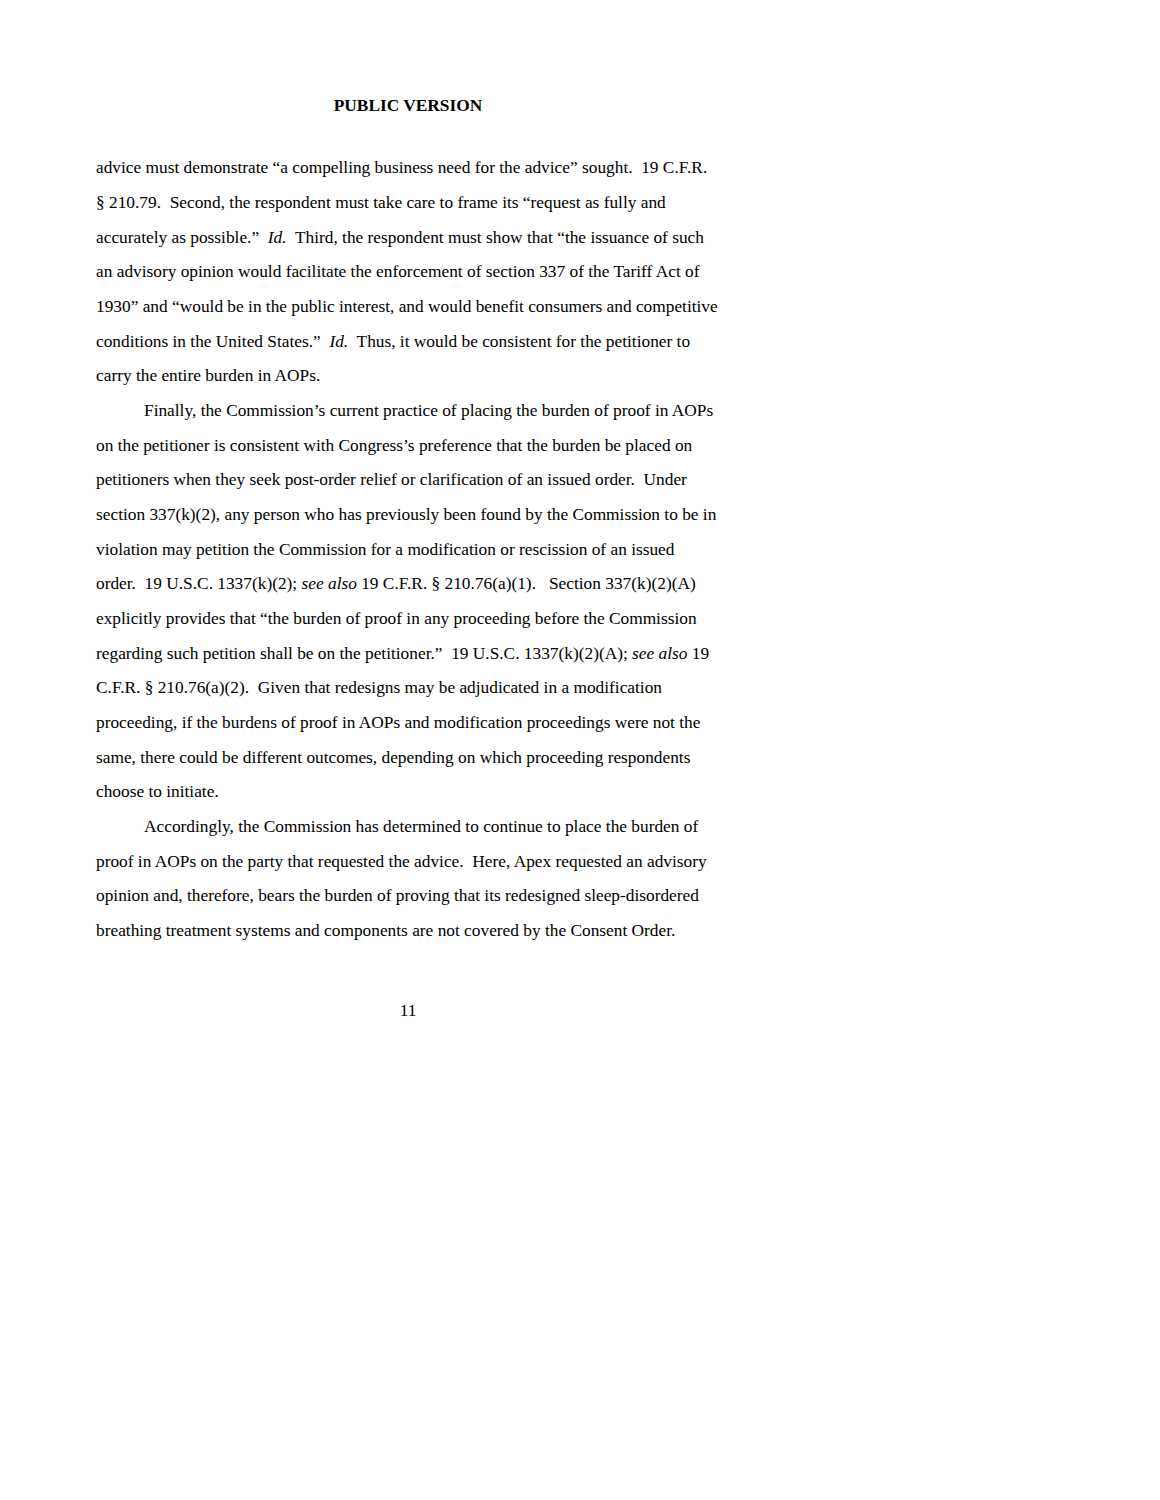PUBLIC VERSION
advice must demonstrate “a compelling business need for the advice” sought. 19 C.F.R. § 210.79. Second, the respondent must take care to frame its “request as fully and accurately as possible.” Id. Third, the respondent must show that “the issuance of such an advisory opinion would facilitate the enforcement of section 337 of the Tariff Act of 1930” and “would be in the public interest, and would benefit consumers and competitive conditions in the United States.” Id. Thus, it would be consistent for the petitioner to carry the entire burden in AOPs.
Finally, the Commission’s current practice of placing the burden of proof in AOPs on the petitioner is consistent with Congress’s preference that the burden be placed on petitioners when they seek post-order relief or clarification of an issued order. Under section 337(k)(2), any person who has previously been found by the Commission to be in violation may petition the Commission for a modification or rescission of an issued order. 19 U.S.C. 1337(k)(2); see also 19 C.F.R. § 210.76(a)(1). Section 337(k)(2)(A) explicitly provides that “the burden of proof in any proceeding before the Commission regarding such petition shall be on the petitioner.” 19 U.S.C. 1337(k)(2)(A); see also 19 C.F.R. § 210.76(a)(2). Given that redesigns may be adjudicated in a modification proceeding, if the burdens of proof in AOPs and modification proceedings were not the same, there could be different outcomes, depending on which proceeding respondents choose to initiate.
Accordingly, the Commission has determined to continue to place the burden of proof in AOPs on the party that requested the advice. Here, Apex requested an advisory opinion and, therefore, bears the burden of proving that its redesigned sleep-disordered breathing treatment systems and components are not covered by the Consent Order.
11